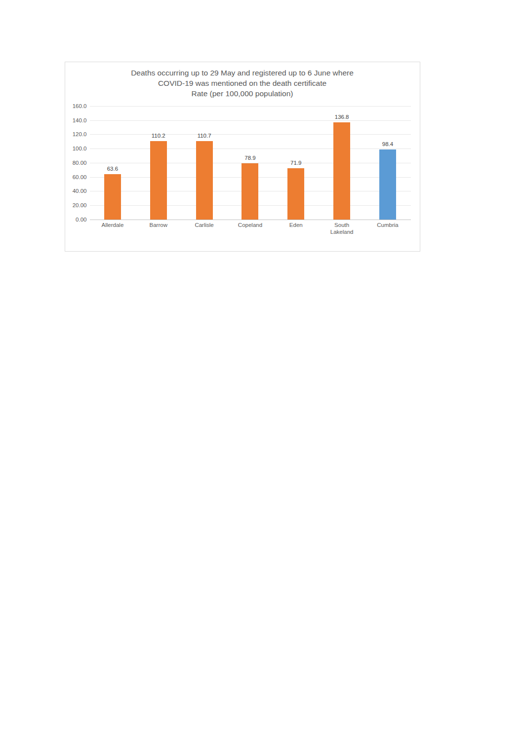Deaths occurring up to 29 May and registered up to 6 June where
COVID-19 was mentioned on the death certificate
Rate (per 100,000 population)
160.0 140.0 120.0 100.0 80.00 60.00 40.00 20.00 0.00
63.6
110.2
110.7
78.9
71.9
136.8
98.4
Allerdale
Barrow
Carlisle
Copeland
Eden
South
Lakeland
Cumbria